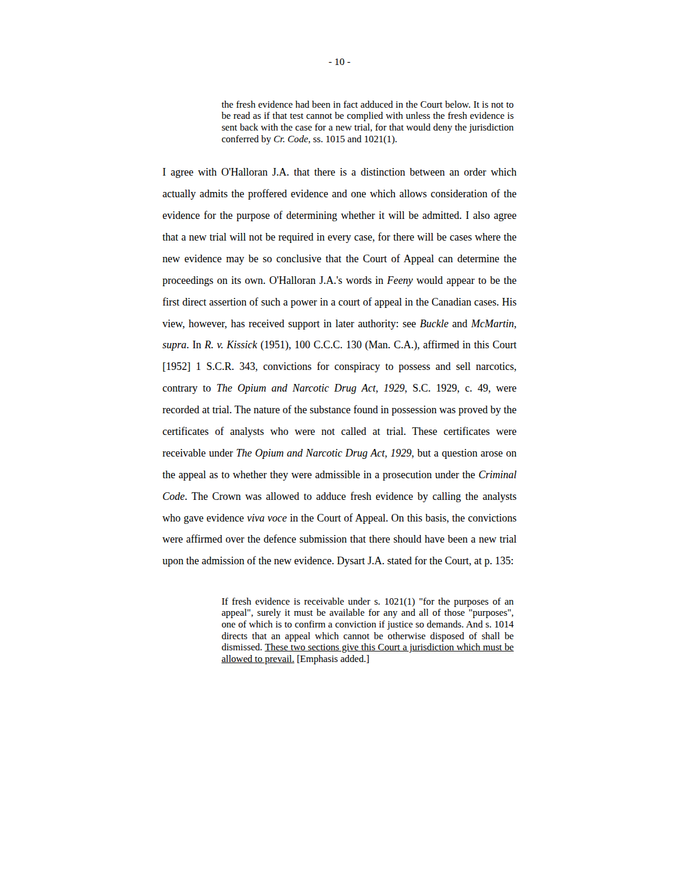- 10 -
the fresh evidence had been in fact adduced in the Court below. It is not to be read as if that test cannot be complied with unless the fresh evidence is sent back with the case for a new trial, for that would deny the jurisdiction conferred by Cr. Code, ss. 1015 and 1021(1).
I agree with O'Halloran J.A. that there is a distinction between an order which actually admits the proffered evidence and one which allows consideration of the evidence for the purpose of determining whether it will be admitted. I also agree that a new trial will not be required in every case, for there will be cases where the new evidence may be so conclusive that the Court of Appeal can determine the proceedings on its own. O'Halloran J.A.'s words in Feeny would appear to be the first direct assertion of such a power in a court of appeal in the Canadian cases. His view, however, has received support in later authority: see Buckle and McMartin, supra. In R. v. Kissick (1951), 100 C.C.C. 130 (Man. C.A.), affirmed in this Court [1952] 1 S.C.R. 343, convictions for conspiracy to possess and sell narcotics, contrary to The Opium and Narcotic Drug Act, 1929, S.C. 1929, c. 49, were recorded at trial. The nature of the substance found in possession was proved by the certificates of analysts who were not called at trial. These certificates were receivable under The Opium and Narcotic Drug Act, 1929, but a question arose on the appeal as to whether they were admissible in a prosecution under the Criminal Code. The Crown was allowed to adduce fresh evidence by calling the analysts who gave evidence viva voce in the Court of Appeal. On this basis, the convictions were affirmed over the defence submission that there should have been a new trial upon the admission of the new evidence. Dysart J.A. stated for the Court, at p. 135:
If fresh evidence is receivable under s. 1021(1) "for the purposes of an appeal", surely it must be available for any and all of those "purposes", one of which is to confirm a conviction if justice so demands. And s. 1014 directs that an appeal which cannot be otherwise disposed of shall be dismissed. These two sections give this Court a jurisdiction which must be allowed to prevail. [Emphasis added.]